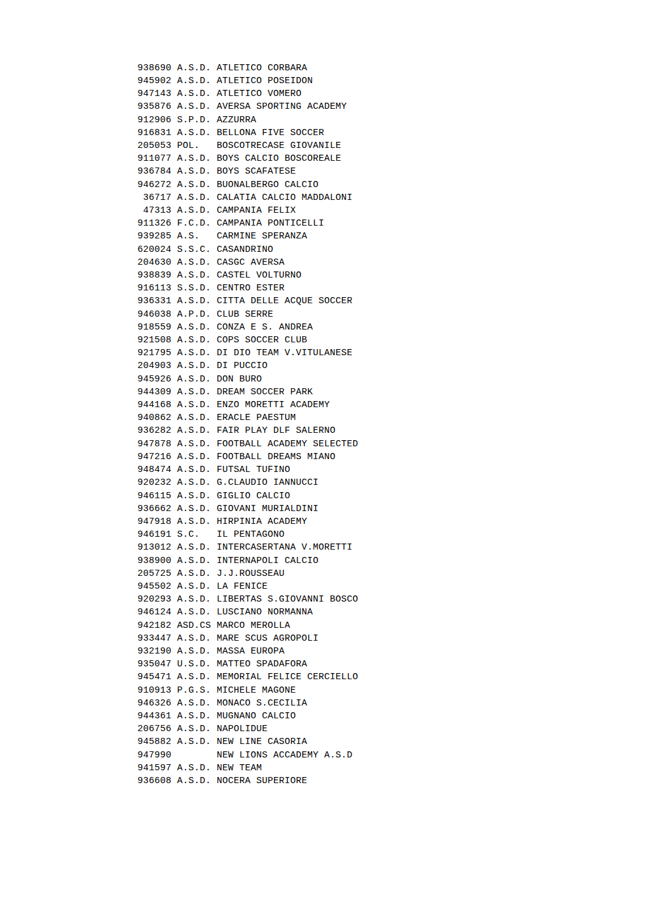938690 A.S.D. ATLETICO CORBARA
945902 A.S.D. ATLETICO POSEIDON
947143 A.S.D. ATLETICO VOMERO
935876 A.S.D. AVERSA SPORTING ACADEMY
912906 S.P.D. AZZURRA
916831 A.S.D. BELLONA FIVE SOCCER
205053 POL.   BOSCOTRECASE GIOVANILE
911077 A.S.D. BOYS CALCIO BOSCOREALE
936784 A.S.D. BOYS SCAFATESE
946272 A.S.D. BUONALBERGO CALCIO
 36717 A.S.D. CALATIA CALCIO MADDALONI
 47313 A.S.D. CAMPANIA FELIX
911326 F.C.D. CAMPANIA PONTICELLI
939285 A.S.   CARMINE SPERANZA
620024 S.S.C. CASANDRINO
204630 A.S.D. CASGC AVERSA
938839 A.S.D. CASTEL VOLTURNO
916113 S.S.D. CENTRO ESTER
936331 A.S.D. CITTA DELLE ACQUE SOCCER
946038 A.P.D. CLUB SERRE
918559 A.S.D. CONZA E S. ANDREA
921508 A.S.D. COPS SOCCER CLUB
921795 A.S.D. DI DIO TEAM V.VITULANESE
204903 A.S.D. DI PUCCIO
945926 A.S.D. DON BURO
944309 A.S.D. DREAM SOCCER PARK
944168 A.S.D. ENZO MORETTI ACADEMY
940862 A.S.D. ERACLE PAESTUM
936282 A.S.D. FAIR PLAY DLF SALERNO
947878 A.S.D. FOOTBALL ACADEMY SELECTED
947216 A.S.D. FOOTBALL DREAMS MIANO
948474 A.S.D. FUTSAL TUFINO
920232 A.S.D. G.CLAUDIO IANNUCCI
946115 A.S.D. GIGLIO CALCIO
936662 A.S.D. GIOVANI MURIALDINI
947918 A.S.D. HIRPINIA ACADEMY
946191 S.C.   IL PENTAGONO
913012 A.S.D. INTERCASERTANA V.MORETTI
938900 A.S.D. INTERNAPOLI CALCIO
205725 A.S.D. J.J.ROUSSEAU
945502 A.S.D. LA FENICE
920293 A.S.D. LIBERTAS S.GIOVANNI BOSCO
946124 A.S.D. LUSCIANO NORMANNA
942182 ASD.CS MARCO MEROLLA
933447 A.S.D. MARE SCUS AGROPOLI
932190 A.S.D. MASSA EUROPA
935047 U.S.D. MATTEO SPADAFORA
945471 A.S.D. MEMORIAL FELICE CERCIELLO
910913 P.G.S. MICHELE MAGONE
946326 A.S.D. MONACO S.CECILIA
944361 A.S.D. MUGNANO CALCIO
206756 A.S.D. NAPOLIDUE
945882 A.S.D. NEW LINE CASORIA
947990        NEW LIONS ACCADEMY A.S.D
941597 A.S.D. NEW TEAM
936608 A.S.D. NOCERA SUPERIORE